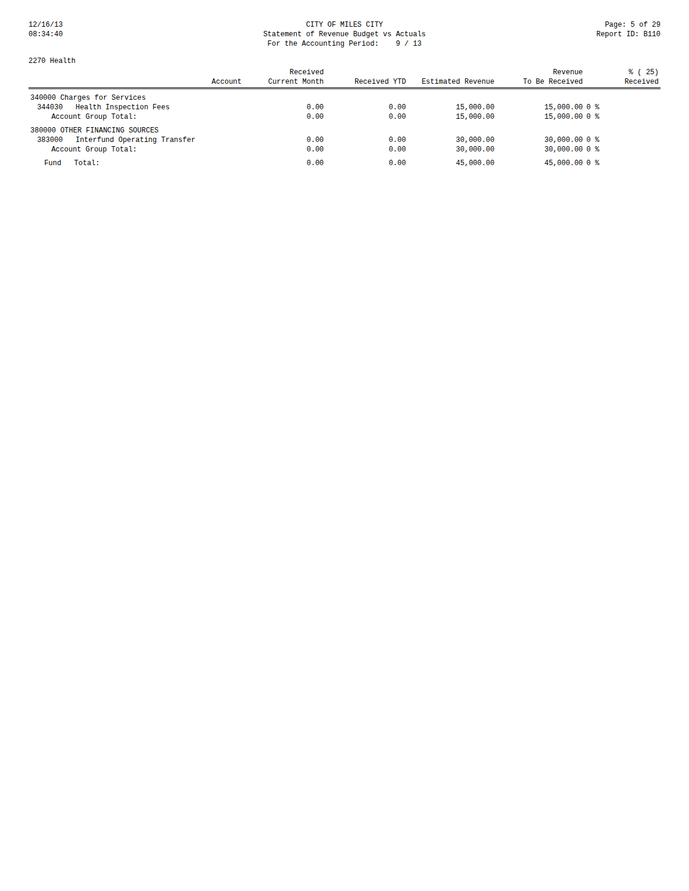| 12/16/13 | CITY OF MILES CITY | Page: 5 of 29 |
| 08:34:40 | Statement of Revenue Budget vs Actuals | Report ID: B110 |
| | For the Accounting Period: 9 / 13 | |
2270 Health
| | Received | | | Revenue | % ( 25) |
| --- | --- | --- | --- | --- | --- |
| Account | Current Month | Received YTD | Estimated Revenue | To Be Received | Received |
| 340000 Charges for Services | | | | | |
| 344030 Health Inspection Fees | 0.00 | 0.00 | 15,000.00 | 15,000.00 | 0 % |
| Account Group Total: | 0.00 | 0.00 | 15,000.00 | 15,000.00 | 0 % |
| 380000 OTHER FINANCING SOURCES | | | | | |
| 383000 Interfund Operating Transfer | 0.00 | 0.00 | 30,000.00 | 30,000.00 | 0 % |
| Account Group Total: | 0.00 | 0.00 | 30,000.00 | 30,000.00 | 0 % |
| Fund Total: | 0.00 | 0.00 | 45,000.00 | 45,000.00 | 0 % |